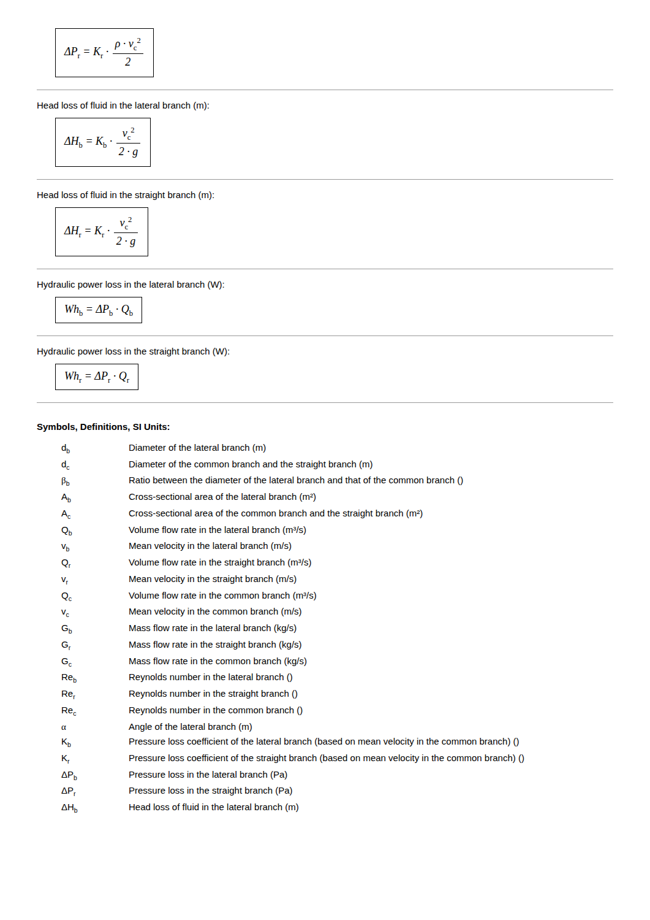ΔPr = Kr · ρ · vc2 2
Head loss of fluid in the lateral branch (m):
ΔHb = Kb · vc2 2 · g
Head loss of fluid in the straight branch (m):
ΔHr = Kr · vc2 2 · g
Hydraulic power loss in the lateral branch (W):
Whb = ΔPb · Qb
Hydraulic power loss in the straight branch (W):
Whr = ΔPr · Qr
Symbols, Definitions, SI Units:
| d b | Diameter of the lateral branch (m) |
| d c | Diameter of the common branch and the straight branch (m) |
| β b | Ratio between the diameter of the lateral branch and that of the common branch () |
| A b | Cross-sectional area of the lateral branch (m²) |
| A c | Cross-sectional area of the common branch and the straight branch (m²) |
| Q b | Volume flow rate in the lateral branch (m³/s) |
| v b | Mean velocity in the lateral branch (m/s) |
| Q r | Volume flow rate in the straight branch (m³/s) |
| v r | Mean velocity in the straight branch (m/s) |
| Q c | Volume flow rate in the common branch (m³/s) |
| v c | Mean velocity in the common branch (m/s) |
| G b | Mass flow rate in the lateral branch (kg/s) |
| G r | Mass flow rate in the straight branch (kg/s) |
| G c | Mass flow rate in the common branch (kg/s) |
| Re b | Reynolds number in the lateral branch () |
| Re r | Reynolds number in the straight branch () |
| Re c | Reynolds number in the common branch () |
| α | Angle of the lateral branch (m) |
| K b | Pressure loss coefficient of the lateral branch (based on mean velocity in the common branch) () |
| K r | Pressure loss coefficient of the straight branch (based on mean velocity in the common branch) () |
| ΔP b | Pressure loss in the lateral branch (Pa) |
| ΔP r | Pressure loss in the straight branch (Pa) |
| ΔH b | Head loss of fluid in the lateral branch (m) |